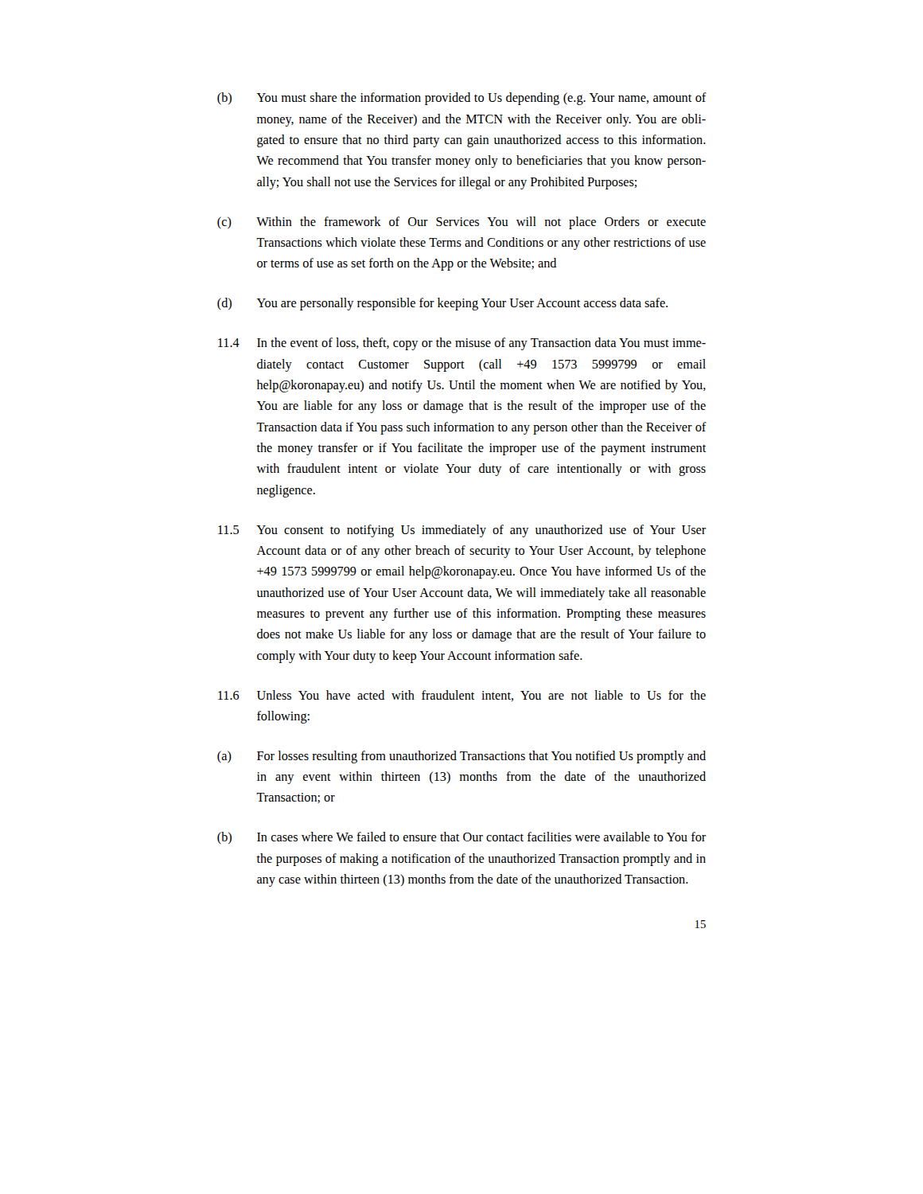(b)
You must share the information provided to Us depending (e.g. Your name, amount of money, name of the Receiver) and the MTCN with the Receiver only. You are obligated to ensure that no third party can gain unauthorized access to this information. We recommend that You transfer money only to beneficiaries that you know personally; You shall not use the Services for illegal or any Prohibited Purposes;
(c)
Within the framework of Our Services You will not place Orders or execute Transactions which violate these Terms and Conditions or any other restrictions of use or terms of use as set forth on the App or the Website; and
(d)
You are personally responsible for keeping Your User Account access data safe.
11.4
In the event of loss, theft, copy or the misuse of any Transaction data You must immediately contact Customer Support (call +49 1573 5999799 or email help@koronapay.eu) and notify Us. Until the moment when We are notified by You, You are liable for any loss or damage that is the result of the improper use of the Transaction data if You pass such information to any person other than the Receiver of the money transfer or if You facilitate the improper use of the payment instrument with fraudulent intent or violate Your duty of care intentionally or with gross negligence.
11.5
You consent to notifying Us immediately of any unauthorized use of Your User Account data or of any other breach of security to Your User Account, by telephone +49 1573 5999799 or email help@koronapay.eu. Once You have informed Us of the unauthorized use of Your User Account data, We will immediately take all reasonable measures to prevent any further use of this information. Prompting these measures does not make Us liable for any loss or damage that are the result of Your failure to comply with Your duty to keep Your Account information safe.
11.6
Unless You have acted with fraudulent intent, You are not liable to Us for the following:
(a)
For losses resulting from unauthorized Transactions that You notified Us promptly and in any event within thirteen (13) months from the date of the unauthorized Transaction; or
(b)
In cases where We failed to ensure that Our contact facilities were available to You for the purposes of making a notification of the unauthorized Transaction promptly and in any case within thirteen (13) months from the date of the unauthorized Transaction.
15